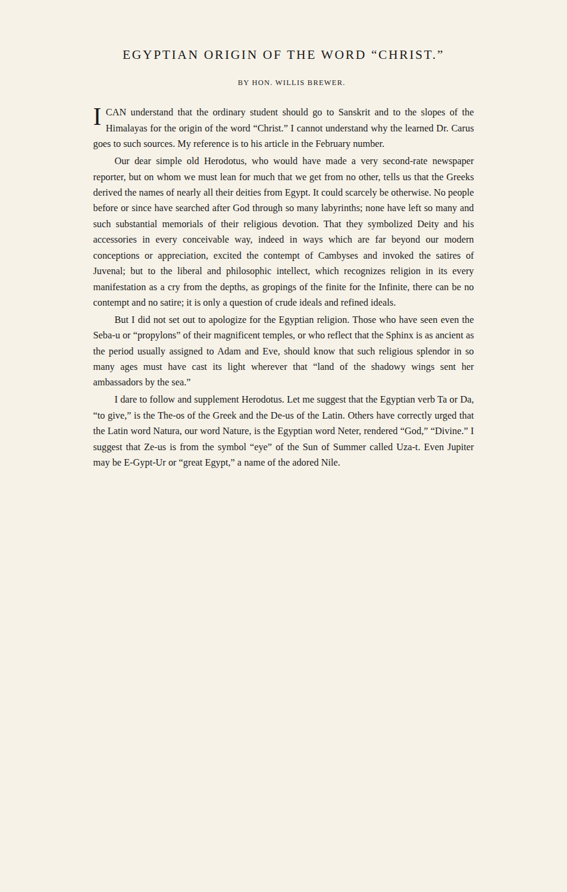Egyptian Origin of the Word “Christ.”
By Hon. Willis Brewer.
I CAN understand that the ordinary student should go to Sanskrit and to the slopes of the Himalayas for the origin of the word “Christ.” I cannot understand why the learned Dr. Carus goes to such sources. My reference is to his article in the February number.
Our dear simple old Herodotus, who would have made a very second-rate newspaper reporter, but on whom we must lean for much that we get from no other, tells us that the Greeks derived the names of nearly all their deities from Egypt. It could scarcely be otherwise. No people before or since have searched after God through so many labyrinths; none have left so many and such substantial memorials of their religious devotion. That they symbolized Deity and his accessories in every conceivable way, indeed in ways which are far beyond our modern conceptions or appreciation, excited the contempt of Cambyses and invoked the satires of Juvenal; but to the liberal and philosophic intellect, which recognizes religion in its every manifestation as a cry from the depths, as gropings of the finite for the Infinite, there can be no contempt and no satire; it is only a question of crude ideals and refined ideals.
But I did not set out to apologize for the Egyptian religion. Those who have seen even the Seba-u or “propylons” of their magnificent temples, or who reflect that the Sphinx is as ancient as the period usually assigned to Adam and Eve, should know that such religious splendor in so many ages must have cast its light wherever that “land of the shadowy wings sent her ambassadors by the sea.”
I dare to follow and supplement Herodotus. Let me suggest that the Egyptian verb Ta or Da, “to give,” is the The-os of the Greek and the De-us of the Latin. Others have correctly urged that the Latin word Natura, our word Nature, is the Egyptian word Neter, rendered “God,” “Divine.” I suggest that Ze-us is from the symbol “eye” of the Sun of Summer called Uza-t. Even Jupiter may be E-Gypt-Ur or “great Egypt,” a name of the adored Nile.